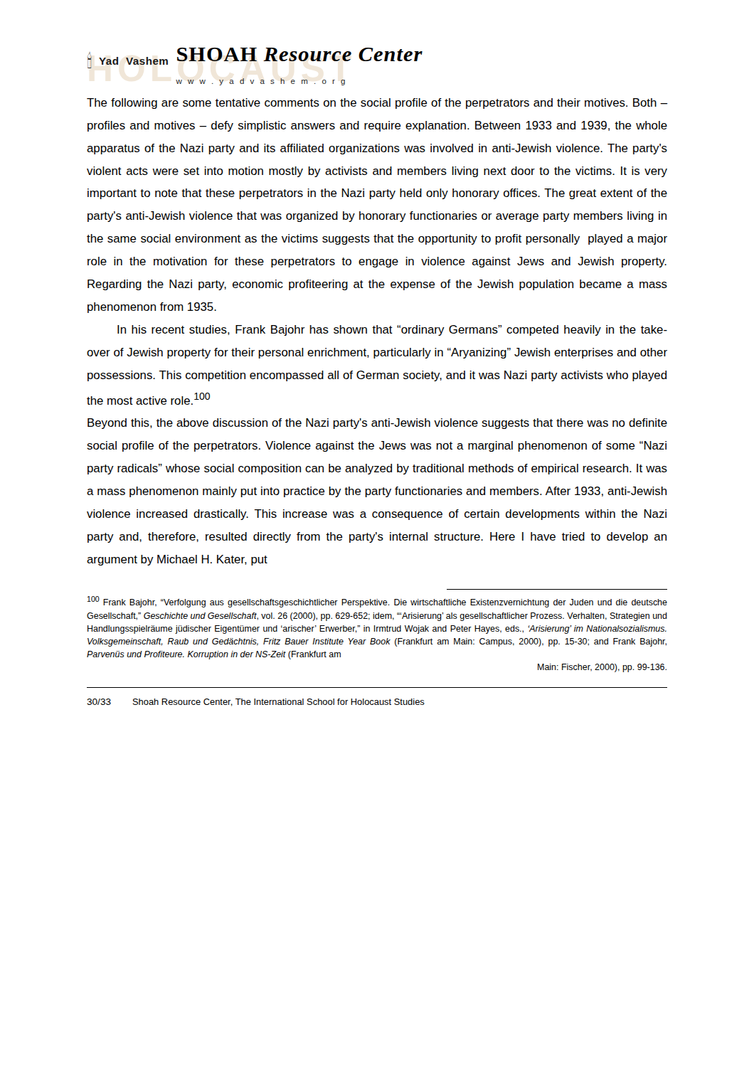HOLOCAUST
🕯 Yad Vashem
SHOAH Resource Center
w w w . y a d v a s h e m . o r g
The following are some tentative comments on the social profile of the perpetrators and their motives. Both – profiles and motives – defy simplistic answers and require explanation. Between 1933 and 1939, the whole apparatus of the Nazi party and its affiliated organizations was involved in anti-Jewish violence. The party's violent acts were set into motion mostly by activists and members living next door to the victims. It is very important to note that these perpetrators in the Nazi party held only honorary offices. The great extent of the party's anti-Jewish violence that was organized by honorary functionaries or average party members living in the same social environment as the victims suggests that the opportunity to profit personally played a major role in the motivation for these perpetrators to engage in violence against Jews and Jewish property. Regarding the Nazi party, economic profiteering at the expense of the Jewish population became a mass phenomenon from 1935.
In his recent studies, Frank Bajohr has shown that “ordinary Germans” competed heavily in the take-over of Jewish property for their personal enrichment, particularly in “Aryanizing” Jewish enterprises and other possessions. This competition encompassed all of German society, and it was Nazi party activists who played the most active role.100
Beyond this, the above discussion of the Nazi party's anti-Jewish violence suggests that there was no definite social profile of the perpetrators. Violence against the Jews was not a marginal phenomenon of some “Nazi party radicals” whose social composition can be analyzed by traditional methods of empirical research. It was a mass phenomenon mainly put into practice by the party functionaries and members. After 1933, anti-Jewish violence increased drastically. This increase was a consequence of certain developments within the Nazi party and, therefore, resulted directly from the party's internal structure. Here I have tried to develop an argument by Michael H. Kater, put
100 Frank Bajohr, “Verfolgung aus gesellschaftsgeschichtlicher Perspektive. Die wirtschaftliche Existenzvernichtung der Juden und die deutsche Gesellschaft,” Geschichte und Gesellschaft, vol. 26 (2000), pp. 629-652; idem, “‘Arisierung’ als gesellschaftlicher Prozess. Verhalten, Strategien und Handlungsspielräume jüdischer Eigentümer und ‘arischer’ Erwerber,” in Irmtrud Wojak and Peter Hayes, eds., ‘Arisierung’ im Nationalsozialismus. Volksgemeinschaft, Raub und Gedächtnis, Fritz Bauer Institute Year Book (Frankfurt am Main: Campus, 2000), pp. 15-30; and Frank Bajohr, Parvenüs und Profiteure. Korruption in der NS-Zeit (Frankfurt am Main: Fischer, 2000), pp. 99-136.
30/33 Shoah Resource Center, The International School for Holocaust Studies